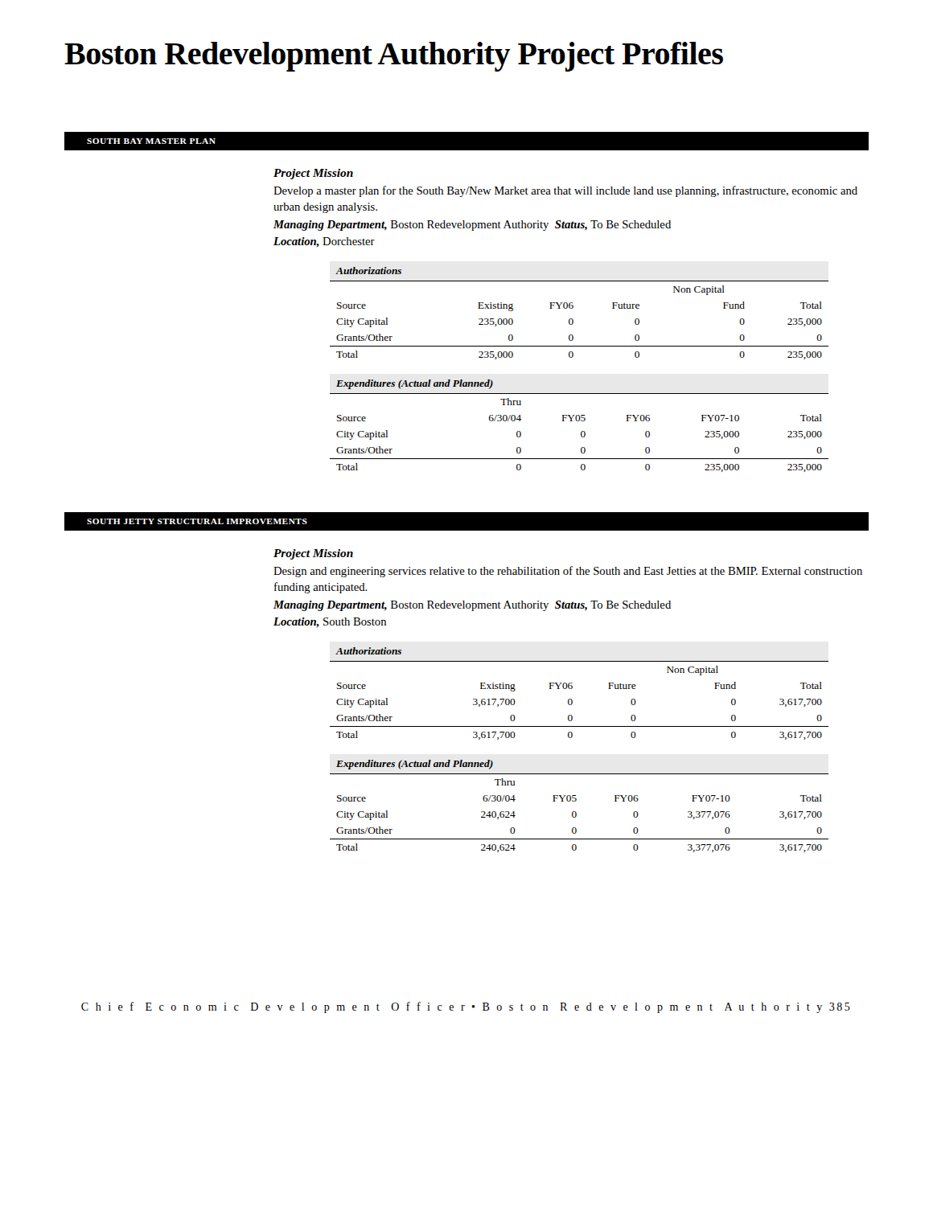Boston Redevelopment Authority Project Profiles
SOUTH BAY MASTER PLAN
Project Mission
Develop a master plan for the South Bay/New Market area that will include land use planning, infrastructure, economic and urban design analysis.
Managing Department, Boston Redevelopment Authority Status, To Be Scheduled
Location, Dorchester
Authorizations
| | | | | Non Capital | |
| Source | Existing | FY06 | Future | Fund | Total |
| City Capital | 235,000 | 0 | 0 | 0 | 235,000 |
| Grants/Other | 0 | 0 | 0 | 0 | 0 |
| Total | 235,000 | 0 | 0 | 0 | 235,000 |
Expenditures (Actual and Planned)
| | Thru | | | | |
| Source | 6/30/04 | FY05 | FY06 | FY07-10 | Total |
| City Capital | 0 | 0 | 0 | 235,000 | 235,000 |
| Grants/Other | 0 | 0 | 0 | 0 | 0 |
| Total | 0 | 0 | 0 | 235,000 | 235,000 |
SOUTH JETTY STRUCTURAL IMPROVEMENTS
Project Mission
Design and engineering services relative to the rehabilitation of the South and East Jetties at the BMIP. External construction funding anticipated.
Managing Department, Boston Redevelopment Authority Status, To Be Scheduled
Location, South Boston
Authorizations
| | | | | Non Capital | |
| Source | Existing | FY06 | Future | Fund | Total |
| City Capital | 3,617,700 | 0 | 0 | 0 | 3,617,700 |
| Grants/Other | 0 | 0 | 0 | 0 | 0 |
| Total | 3,617,700 | 0 | 0 | 0 | 3,617,700 |
Expenditures (Actual and Planned)
| | Thru | | | | |
| Source | 6/30/04 | FY05 | FY06 | FY07-10 | Total |
| City Capital | 240,624 | 0 | 0 | 3,377,076 | 3,617,700 |
| Grants/Other | 0 | 0 | 0 | 0 | 0 |
| Total | 240,624 | 0 | 0 | 3,377,076 | 3,617,700 |
C h i e f E c o n o m i c D e v e l o p m e n t O f f i c e r • B o s t o n R e d e v e l o p m e n t A u t h o r i t y 385